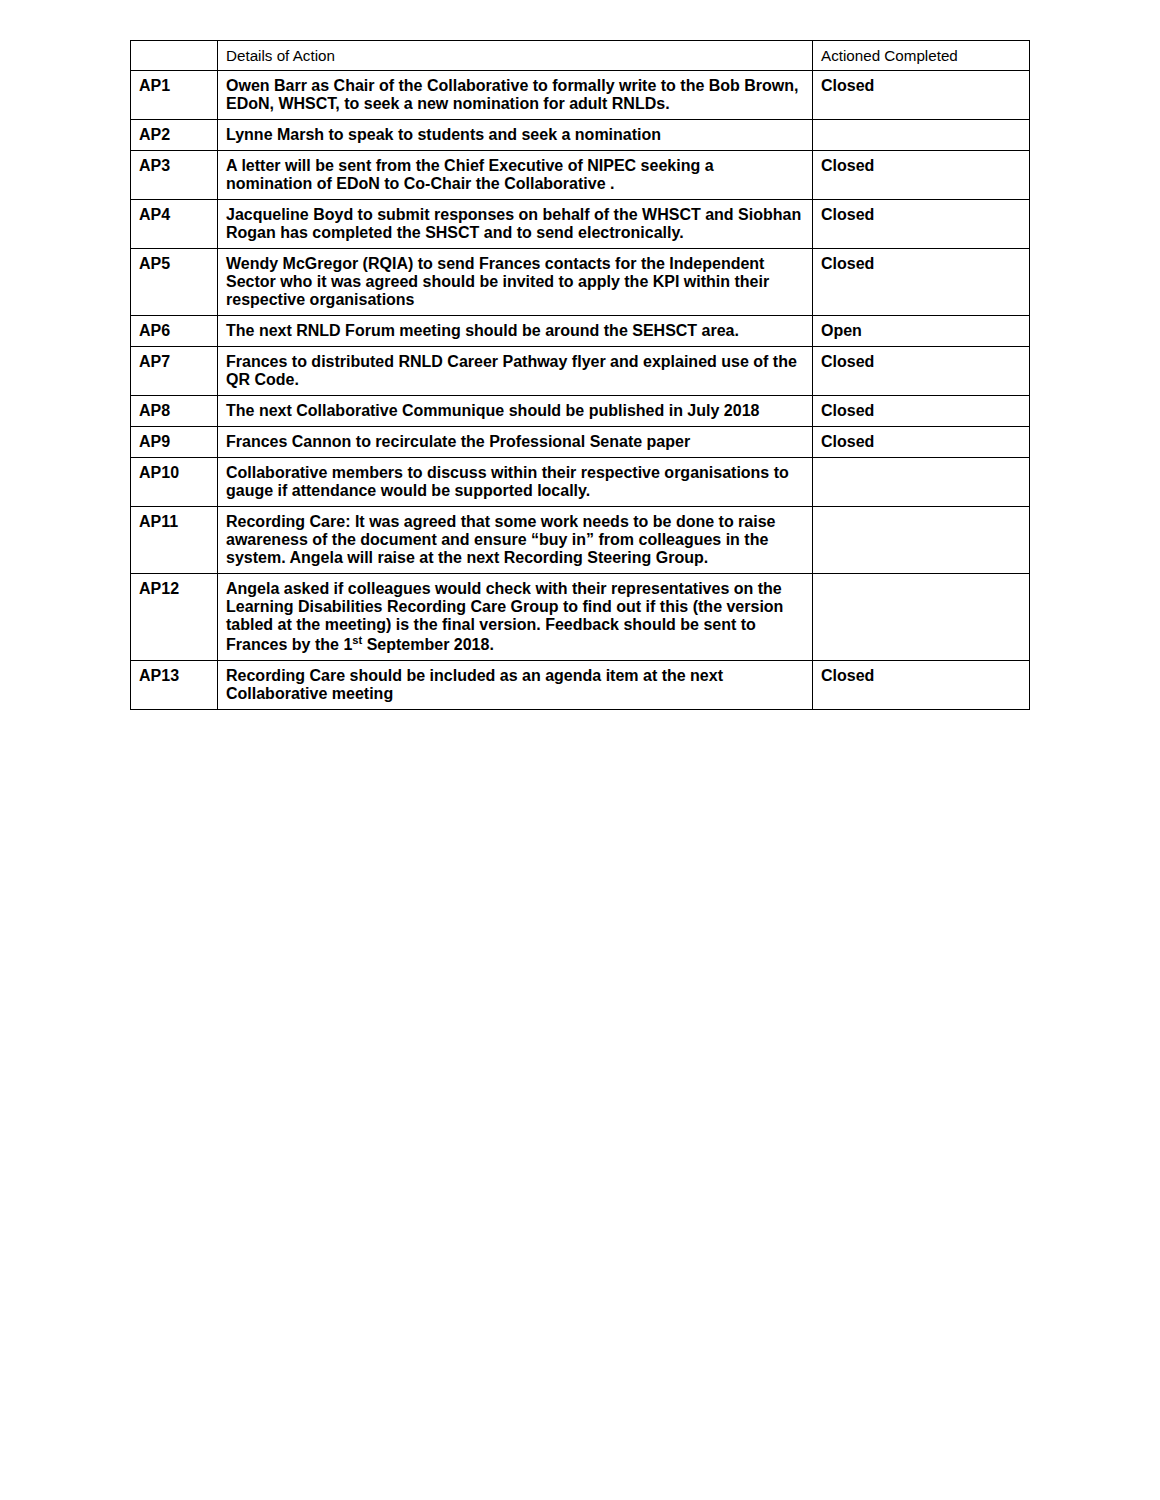| | Details of Action | Actioned Completed |
| --- | --- | --- |
| AP1 | Owen Barr as Chair of the Collaborative to formally write to the Bob Brown, EDoN, WHSCT, to seek a new nomination for adult RNLDs. | Closed |
| AP2 | Lynne Marsh to speak to students and seek a nomination | |
| AP3 | A letter will be sent from the Chief Executive of NIPEC seeking a nomination of EDoN to Co-Chair the Collaborative . | Closed |
| AP4 | Jacqueline Boyd to submit responses on behalf of the WHSCT and Siobhan Rogan has completed the SHSCT and to send electronically. | Closed |
| AP5 | Wendy McGregor (RQIA) to send Frances contacts for the Independent Sector who it was agreed should be invited to apply the KPI within their respective organisations | Closed |
| AP6 | The next RNLD Forum meeting should be around the SEHSCT area. | Open |
| AP7 | Frances to distributed RNLD Career Pathway flyer and explained use of the QR Code. | Closed |
| AP8 | The next Collaborative Communique should be published in July 2018 | Closed |
| AP9 | Frances Cannon to recirculate the Professional Senate paper | Closed |
| AP10 | Collaborative members to discuss within their respective organisations to gauge if attendance would be supported locally. | |
| AP11 | Recording Care: It was agreed that some work needs to be done to raise awareness of the document and ensure “buy in” from colleagues in the system. Angela will raise at the next Recording Steering Group. | |
| AP12 | Angela asked if colleagues would check with their representatives on the Learning Disabilities Recording Care Group to find out if this (the version tabled at the meeting) is the final version. Feedback should be sent to Frances by the 1 st September 2018. | |
| AP13 | Recording Care should be included as an agenda item at the next Collaborative meeting | Closed |